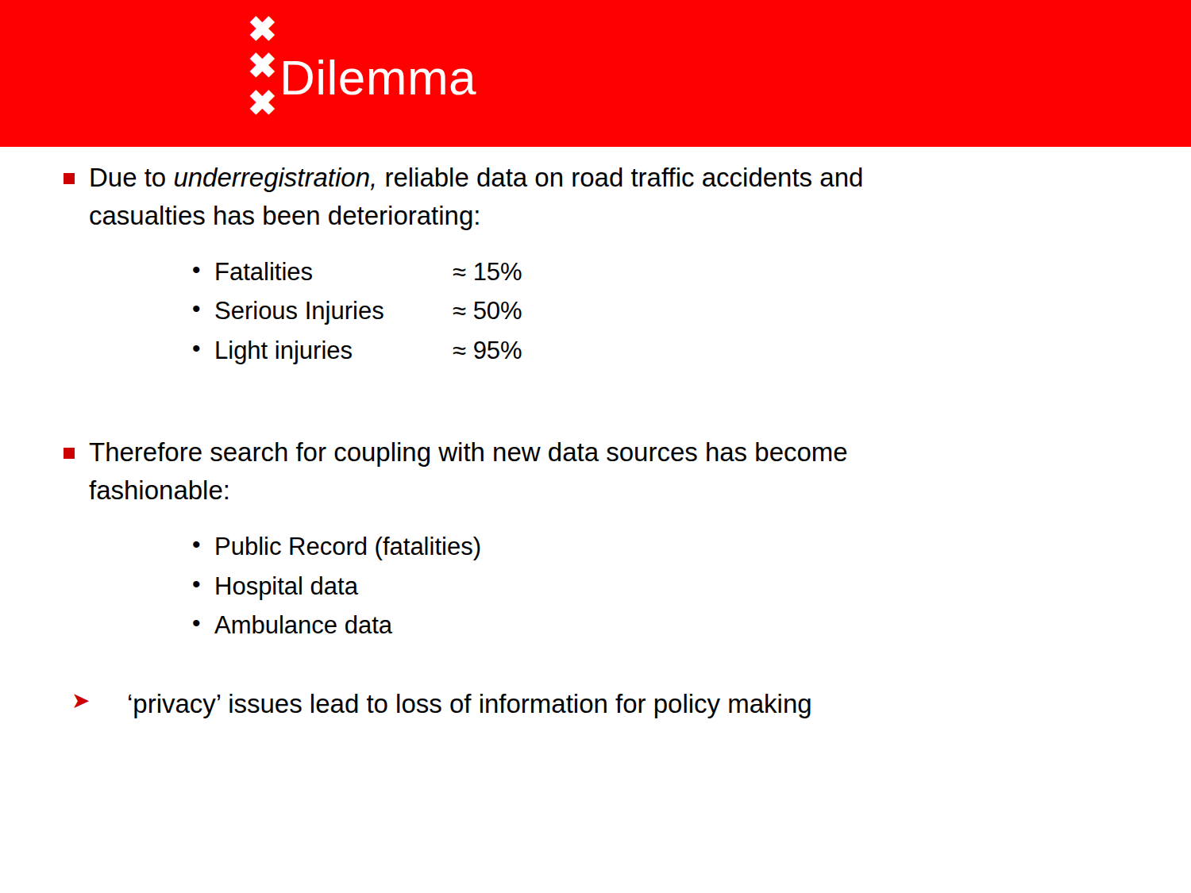✖ ✖ ✖
Dilemma
Due to underregistration, reliable data on road traffic accidents and casualties has been deteriorating:
Fatalities≈ 15%
Serious Injuries≈ 50%
Light injuries≈ 95%
Therefore search for coupling with new data sources has become fashionable:
Public Record (fatalities)
Hospital data
Ambulance data
‘privacy’ issues lead to loss of information for policy making